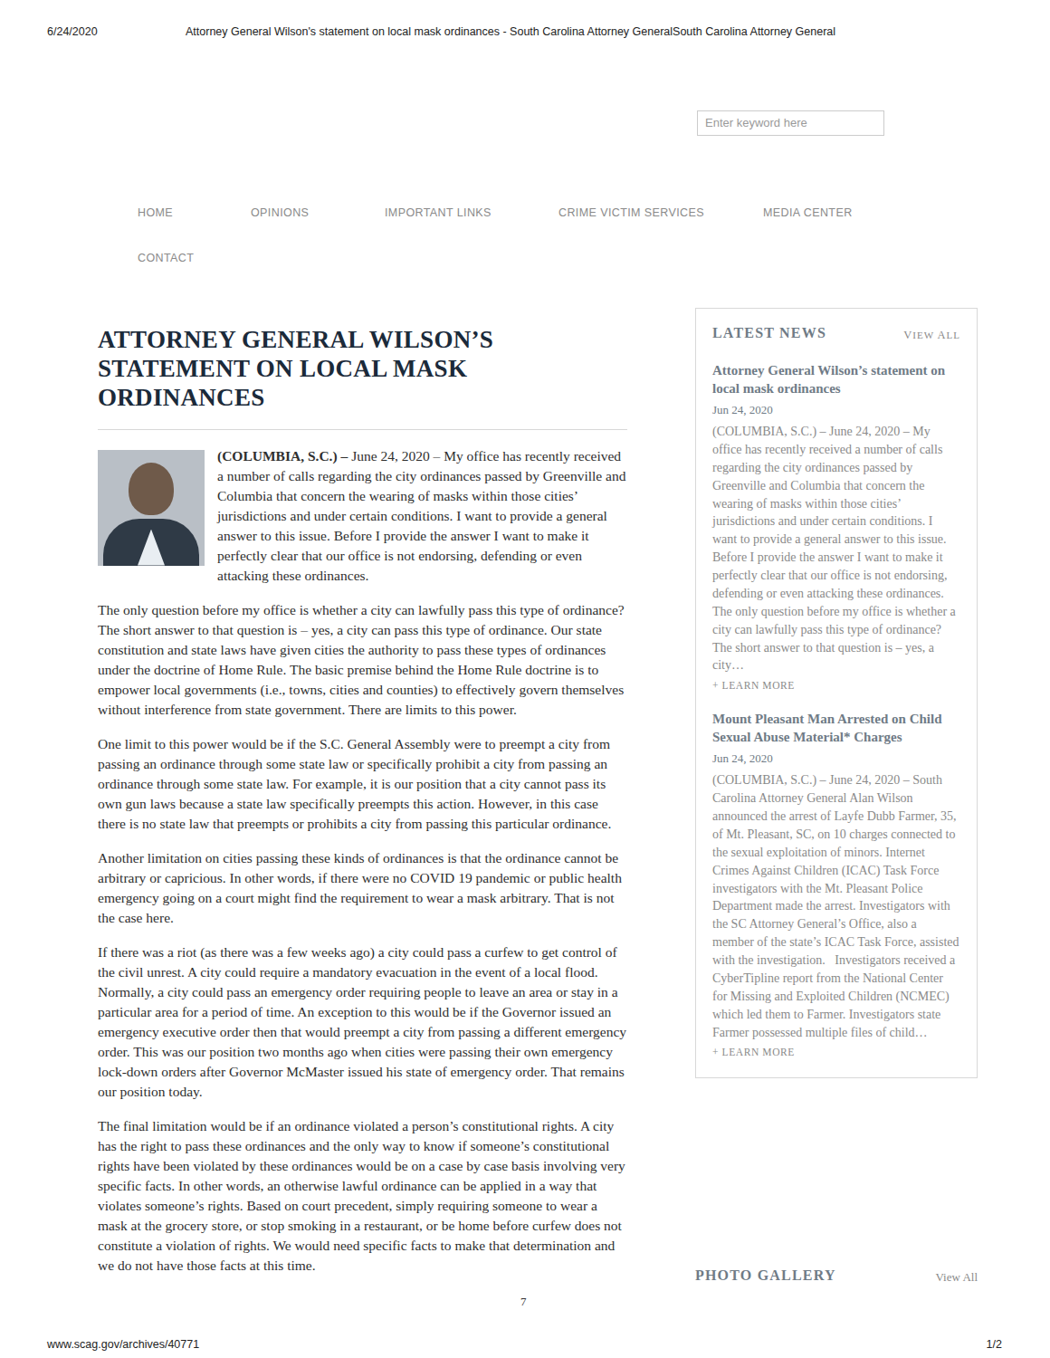6/24/2020
Attorney General Wilson's statement on local mask ordinances - South Carolina Attorney GeneralSouth Carolina Attorney General
Enter keyword here
HOME
OPINIONS
IMPORTANT LINKS
CRIME VICTIM SERVICES
MEDIA CENTER
CONTACT
ATTORNEY GENERAL WILSON’S STATEMENT ON LOCAL MASK ORDINANCES
(COLUMBIA, S.C.) – June 24, 2020 – My office has recently received a number of calls regarding the city ordinances passed by Greenville and Columbia that concern the wearing of masks within those cities’ jurisdictions and under certain conditions. I want to provide a general answer to this issue. Before I provide the answer I want to make it perfectly clear that our office is not endorsing, defending or even attacking these ordinances.
The only question before my office is whether a city can lawfully pass this type of ordinance? The short answer to that question is – yes, a city can pass this type of ordinance. Our state constitution and state laws have given cities the authority to pass these types of ordinances under the doctrine of Home Rule. The basic premise behind the Home Rule doctrine is to empower local governments (i.e., towns, cities and counties) to effectively govern themselves without interference from state government. There are limits to this power.
One limit to this power would be if the S.C. General Assembly were to preempt a city from passing an ordinance through some state law or specifically prohibit a city from passing an ordinance through some state law. For example, it is our position that a city cannot pass its own gun laws because a state law specifically preempts this action. However, in this case there is no state law that preempts or prohibits a city from passing this particular ordinance.
Another limitation on cities passing these kinds of ordinances is that the ordinance cannot be arbitrary or capricious. In other words, if there were no COVID 19 pandemic or public health emergency going on a court might find the requirement to wear a mask arbitrary. That is not the case here.
If there was a riot (as there was a few weeks ago) a city could pass a curfew to get control of the civil unrest. A city could require a mandatory evacuation in the event of a local flood. Normally, a city could pass an emergency order requiring people to leave an area or stay in a particular area for a period of time. An exception to this would be if the Governor issued an emergency executive order then that would preempt a city from passing a different emergency order. This was our position two months ago when cities were passing their own emergency lock-down orders after Governor McMaster issued his state of emergency order. That remains our position today.
The final limitation would be if an ordinance violated a person’s constitutional rights. A city has the right to pass these ordinances and the only way to know if someone’s constitutional rights have been violated by these ordinances would be on a case by case basis involving very specific facts. In other words, an otherwise lawful ordinance can be applied in a way that violates someone’s rights. Based on court precedent, simply requiring someone to wear a mask at the grocery store, or stop smoking in a restaurant, or be home before curfew does not constitute a violation of rights. We would need specific facts to make that determination and we do not have those facts at this time.
LATEST NEWS
VIEW ALL
Attorney General Wilson’s statement on local mask ordinances
Jun 24, 2020
(COLUMBIA, S.C.) – June 24, 2020 – My office has recently received a number of calls regarding the city ordinances passed by Greenville and Columbia that concern the wearing of masks within those cities’ jurisdictions and under certain conditions. I want to provide a general answer to this issue. Before I provide the answer I want to make it perfectly clear that our office is not endorsing, defending or even attacking these ordinances. The only question before my office is whether a city can lawfully pass this type of ordinance? The short answer to that question is – yes, a city…
+ LEARN MORE
Mount Pleasant Man Arrested on Child Sexual Abuse Material* Charges
Jun 24, 2020
(COLUMBIA, S.C.) – June 24, 2020 – South Carolina Attorney General Alan Wilson announced the arrest of Layfe Dubb Farmer, 35, of Mt. Pleasant, SC, on 10 charges connected to the sexual exploitation of minors. Internet Crimes Against Children (ICAC) Task Force investigators with the Mt. Pleasant Police Department made the arrest. Investigators with the SC Attorney General’s Office, also a member of the state’s ICAC Task Force, assisted with the investigation. Investigators received a CyberTipline report from the National Center for Missing and Exploited Children (NCMEC) which led them to Farmer. Investigators state Farmer possessed multiple files of child…
+ LEARN MORE
PHOTO GALLERY
View All
7
www.scag.gov/archives/40771
1/2